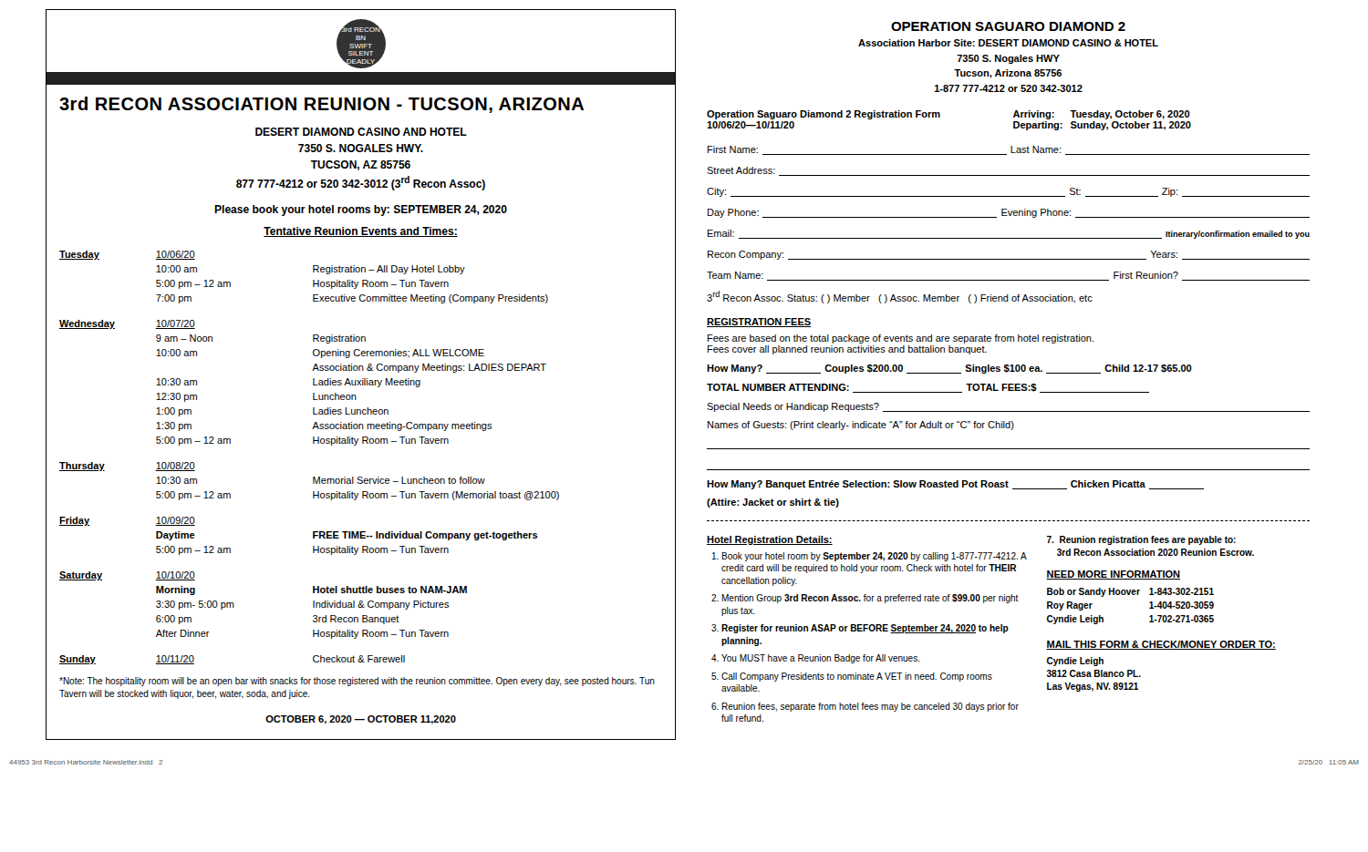3rd RECON BN
SWIFT SILENT DEADLY
3rd RECON ASSOCIATION REUNION - TUCSON, ARIZONA
DESERT DIAMOND CASINO AND HOTEL
7350 S. NOGALES HWY.
TUCSON, AZ 85756
877 777-4212 or 520 342-3012 (3rd Recon Assoc)
Please book your hotel rooms by: SEPTEMBER 24, 2020
Tentative Reunion Events and Times:
| Tuesday | 10/06/20 | |
| | 10:00 am | Registration – All Day Hotel Lobby |
| | 5:00 pm – 12 am | Hospitality Room – Tun Tavern |
| | 7:00 pm | Executive Committee Meeting (Company Presidents) |
| Wednesday | 10/07/20 | |
| | 9 am – Noon | Registration |
| | 10:00 am | Opening Ceremonies; ALL WELCOME |
| | | Association & Company Meetings: LADIES DEPART |
| | 10:30 am | Ladies Auxiliary Meeting |
| | 12:30 pm | Luncheon |
| | 1:00 pm | Ladies Luncheon |
| | 1:30 pm | Association meeting-Company meetings |
| | 5:00 pm – 12 am | Hospitality Room – Tun Tavern |
| Thursday | 10/08/20 | |
| | 10:30 am | Memorial Service – Luncheon to follow |
| | 5:00 pm – 12 am | Hospitality Room – Tun Tavern (Memorial toast @2100) |
| Friday | 10/09/20 | |
| | Daytime | FREE TIME-- Individual Company get-togethers |
| | 5:00 pm – 12 am | Hospitality Room – Tun Tavern |
| Saturday | 10/10/20 | |
| | Morning | Hotel shuttle buses to NAM-JAM |
| | 3:30 pm- 5:00 pm | Individual & Company Pictures |
| | 6:00 pm | 3rd Recon Banquet |
| | After Dinner | Hospitality Room – Tun Tavern |
| Sunday | 10/11/20 | Checkout & Farewell |
*Note: The hospitality room will be an open bar with snacks for those registered with the reunion committee. Open every day, see posted hours. Tun Tavern will be stocked with liquor, beer, water, soda, and juice.
OCTOBER 6, 2020 — OCTOBER 11,2020
OPERATION SAGUARO DIAMOND 2
Association Harbor Site: DESERT DIAMOND CASINO & HOTEL
7350 S. Nogales HWY
Tucson, Arizona 85756
1-877 777-4212 or 520 342-3012
Operation Saguaro Diamond 2 Registration Form
10/06/20—10/11/20
Arriving:
Departing:
Tuesday, October 6, 2020
Sunday, October 11, 2020
First Name: Last Name:
Street Address:
City: St: Zip:
Day Phone: Evening Phone:
Email: Itinerary/confirmation emailed to you
Recon Company: Years:
Team Name: First Reunion?
3rd Recon Assoc. Status: ( ) Member ( ) Assoc. Member ( ) Friend of Association, etc
REGISTRATION FEES
Fees are based on the total package of events and are separate from hotel registration.
Fees cover all planned reunion activities and battalion banquet.
How Many? Couples $200.00 Singles $100 ea. Child 12-17 $65.00
TOTAL NUMBER ATTENDING: TOTAL FEES:$
Special Needs or Handicap Requests?
Names of Guests: (Print clearly- indicate “A” for Adult or “C” for Child)
How Many? Banquet Entrée Selection: Slow Roasted Pot Roast Chicken Picatta
(Attire: Jacket or shirt & tie)
Hotel Registration Details:
Book your hotel room by September 24, 2020 by calling 1-877-777-4212. A credit card will be required to hold your room. Check with hotel for THEIR cancellation policy.
Mention Group 3rd Recon Assoc. for a preferred rate of $99.00 per night plus tax.
Register for reunion ASAP or BEFORE September 24, 2020 to help planning.
You MUST have a Reunion Badge for All venues.
Call Company Presidents to nominate A VET in need. Comp rooms available.
Reunion fees, separate from hotel fees may be canceled 30 days prior for full refund.
7. Reunion registration fees are payable to:
3rd Recon Association 2020 Reunion Escrow.
NEED MORE INFORMATION
| Bob or Sandy Hoover | 1-843-302-2151 |
| Roy Rager | 1-404-520-3059 |
| Cyndie Leigh | 1-702-271-0365 |
MAIL THIS FORM & CHECK/MONEY ORDER TO:
Cyndie Leigh
3812 Casa Blanco PL.
Las Vegas, NV. 89121
44953 3rd Recon Harborsite Newsletter.indd 2 2/25/20 11:05 AM